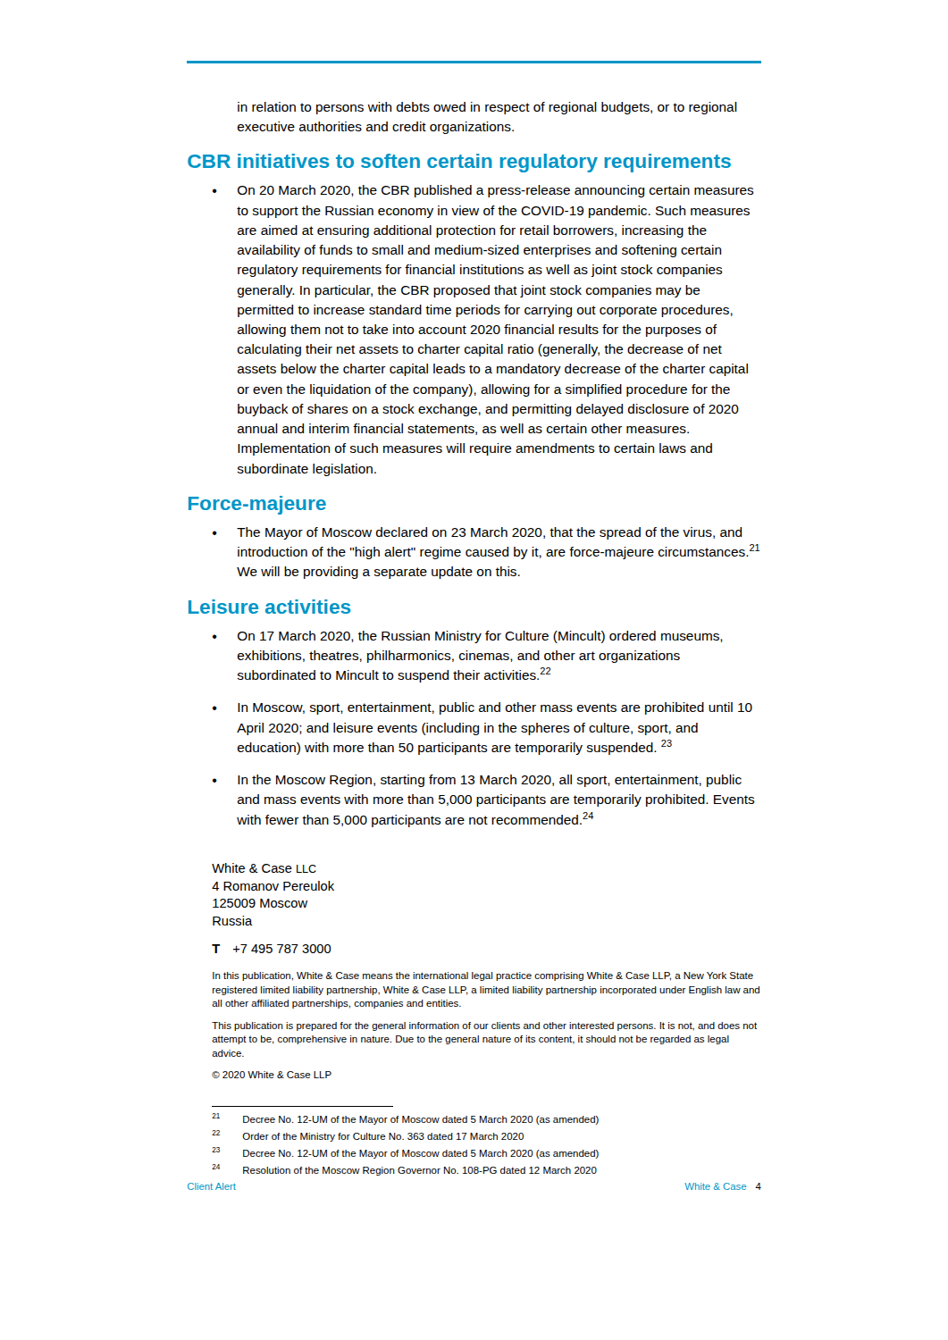in relation to persons with debts owed in respect of regional budgets, or to regional executive authorities and credit organizations.
CBR initiatives to soften certain regulatory requirements
On 20 March 2020, the CBR published a press-release announcing certain measures to support the Russian economy in view of the COVID-19 pandemic. Such measures are aimed at ensuring additional protection for retail borrowers, increasing the availability of funds to small and medium-sized enterprises and softening certain regulatory requirements for financial institutions as well as joint stock companies generally. In particular, the CBR proposed that joint stock companies may be permitted to increase standard time periods for carrying out corporate procedures, allowing them not to take into account 2020 financial results for the purposes of calculating their net assets to charter capital ratio (generally, the decrease of net assets below the charter capital leads to a mandatory decrease of the charter capital or even the liquidation of the company), allowing for a simplified procedure for the buyback of shares on a stock exchange, and permitting delayed disclosure of 2020 annual and interim financial statements, as well as certain other measures. Implementation of such measures will require amendments to certain laws and subordinate legislation.
Force-majeure
The Mayor of Moscow declared on 23 March 2020, that the spread of the virus, and introduction of the "high alert" regime caused by it, are force-majeure circumstances.21 We will be providing a separate update on this.
Leisure activities
On 17 March 2020, the Russian Ministry for Culture (Mincult) ordered museums, exhibitions, theatres, philharmonics, cinemas, and other art organizations subordinated to Mincult to suspend their activities.22
In Moscow, sport, entertainment, public and other mass events are prohibited until 10 April 2020; and leisure events (including in the spheres of culture, sport, and education) with more than 50 participants are temporarily suspended. 23
In the Moscow Region, starting from 13 March 2020, all sport, entertainment, public and mass events with more than 5,000 participants are temporarily prohibited. Events with fewer than 5,000 participants are not recommended.24
White & Case LLC
4 Romanov Pereulok
125009 Moscow
Russia
T+7 495 787 3000
In this publication, White & Case means the international legal practice comprising White & Case LLP, a New York State registered limited liability partnership, White & Case LLP, a limited liability partnership incorporated under English law and all other affiliated partnerships, companies and entities.
This publication is prepared for the general information of our clients and other interested persons. It is not, and does not attempt to be, comprehensive in nature. Due to the general nature of its content, it should not be regarded as legal advice.
© 2020 White & Case LLP
| 21 | Decree No. 12-UM of the Mayor of Moscow dated 5 March 2020 (as amended) |
| 22 | Order of the Ministry for Culture No. 363 dated 17 March 2020 |
| 23 | Decree No. 12-UM of the Mayor of Moscow dated 5 March 2020 (as amended) |
| 24 | Resolution of the Moscow Region Governor No. 108-PG dated 12 March 2020 |
Client Alert White & Case4